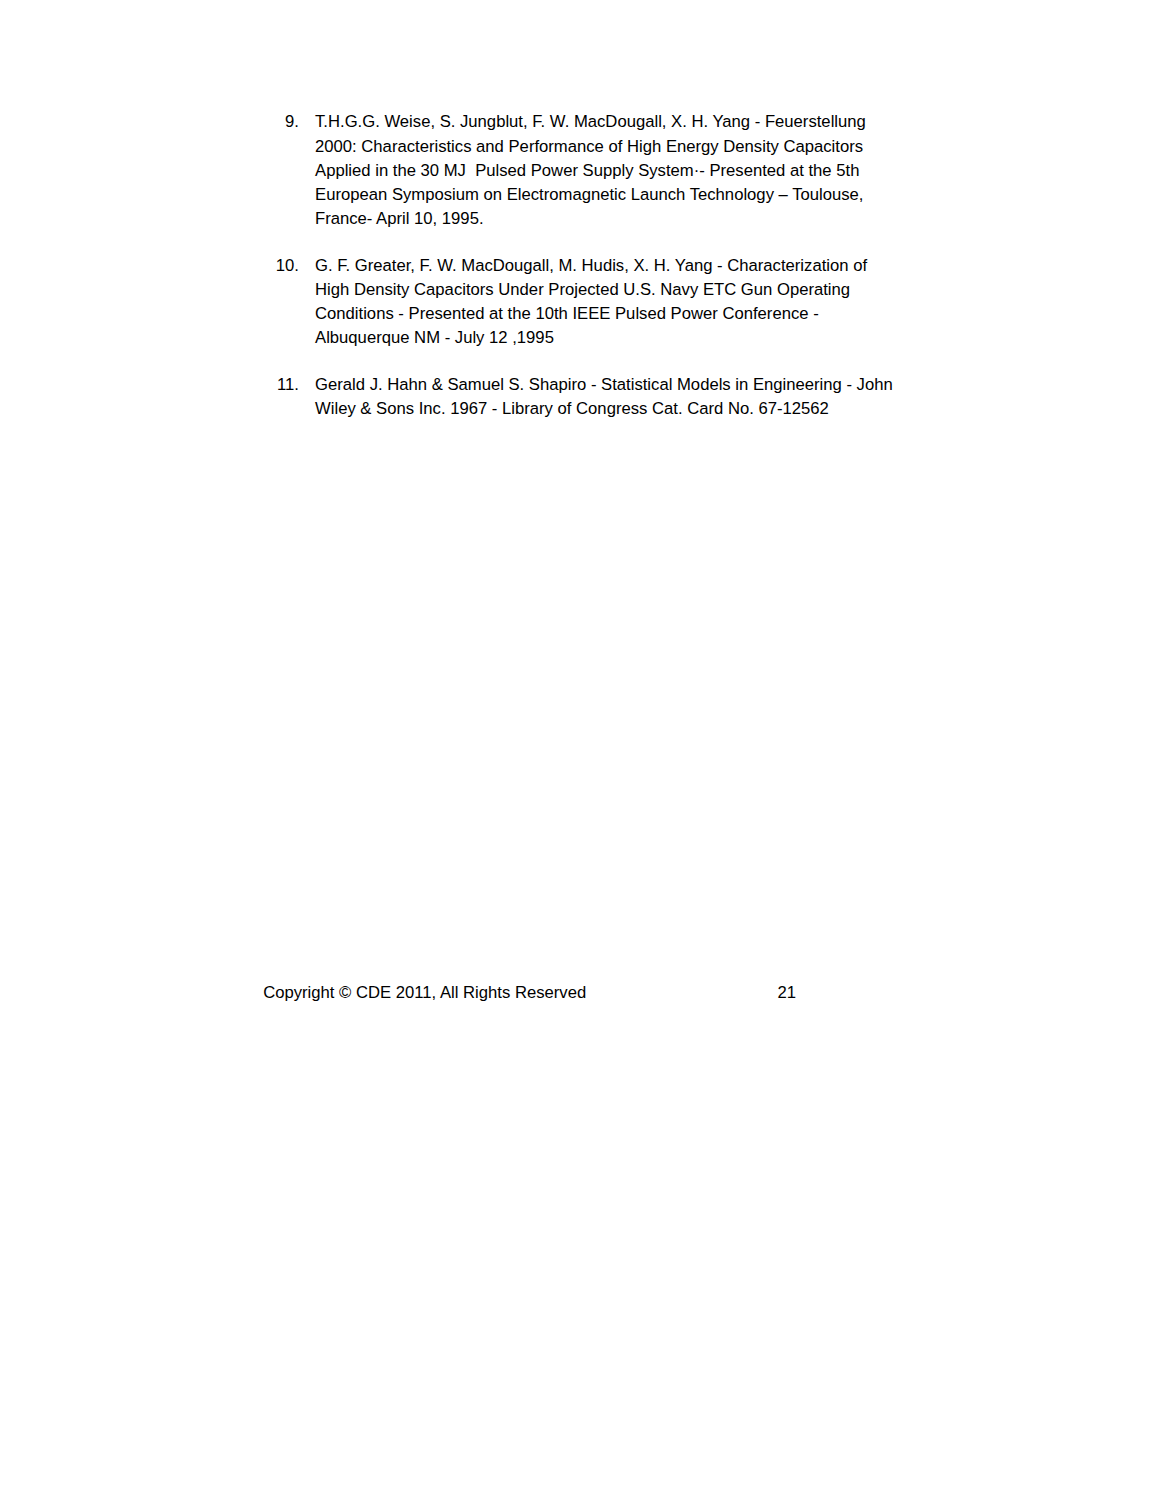T.H.G.G. Weise, S. Jungblut, F. W. MacDougall, X. H. Yang - Feuerstellung 2000: Characteristics and Performance of High Energy Density Capacitors Applied in the 30 MJ Pulsed Power Supply System·- Presented at the 5th European Symposium on Electromagnetic Launch Technology – Toulouse, France- April 10, 1995.
G. F. Greater, F. W. MacDougall, M. Hudis, X. H. Yang - Characterization of High Density Capacitors Under Projected U.S. Navy ETC Gun Operating Conditions - Presented at the 10th IEEE Pulsed Power Conference - Albuquerque NM - July 12 ,1995
Gerald J. Hahn & Samuel S. Shapiro - Statistical Models in Engineering - John Wiley & Sons Inc. 1967 - Library of Congress Cat. Card No. 67-12562
Copyright © CDE 2011, All Rights Reserved 21